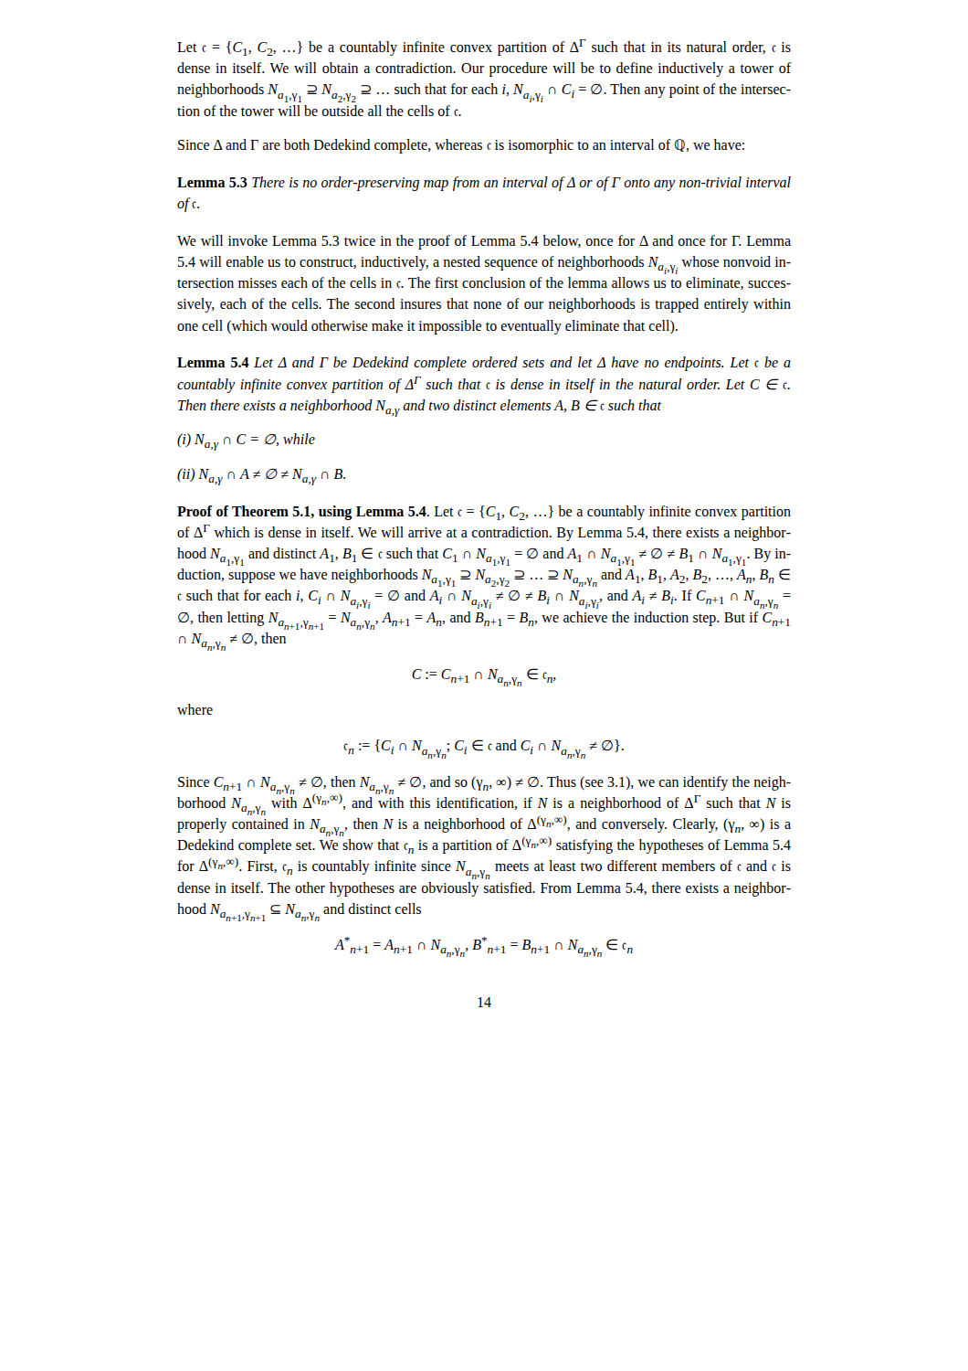Let 𝔠 = {C1, C2, …} be a countably infinite convex partition of ΔΓ such that in its natural order, 𝔠 is dense in itself. We will obtain a contradiction. Our procedure will be to define inductively a tower of neighborhoods Na1,γ1 ⊇ Na2,γ2 ⊇ … such that for each i, Nai,γi ∩ Ci = ∅. Then any point of the intersection of the tower will be outside all the cells of 𝔠.
Since Δ and Γ are both Dedekind complete, whereas 𝔠 is isomorphic to an interval of ℚ, we have:
Lemma 5.3 There is no order-preserving map from an interval of Δ or of Γ onto any non-trivial interval of 𝔠.
We will invoke Lemma 5.3 twice in the proof of Lemma 5.4 below, once for Δ and once for Γ. Lemma 5.4 will enable us to construct, inductively, a nested sequence of neighborhoods Nai,γi whose nonvoid intersection misses each of the cells in 𝔠. The first conclusion of the lemma allows us to eliminate, successively, each of the cells. The second insures that none of our neighborhoods is trapped entirely within one cell (which would otherwise make it impossible to eventually eliminate that cell).
Lemma 5.4 Let Δ and Γ be Dedekind complete ordered sets and let Δ have no endpoints. Let 𝔠 be a countably infinite convex partition of ΔΓ such that 𝔠 is dense in itself in the natural order. Let C ∈ 𝔠. Then there exists a neighborhood Na,γ and two distinct elements A, B ∈ 𝔠 such that
(i) Na,γ ∩ C = ∅, while
(ii) Na,γ ∩ A ≠ ∅ ≠ Na,γ ∩ B.
Proof of Theorem 5.1, using Lemma 5.4. Let 𝔠 = {C1, C2, …} be a countably infinite convex partition of ΔΓ which is dense in itself. We will arrive at a contradiction. By Lemma 5.4, there exists a neighborhood Na1,γ1 and distinct A1, B1 ∈ 𝔠 such that C1 ∩ Na1,γ1 = ∅ and A1 ∩ Na1,γ1 ≠ ∅ ≠ B1 ∩ Na1,γ1. By induction, suppose we have neighborhoods Na1,γ1 ⊇ Na2,γ2 ⊇ … ⊇ Nan,γn and A1, B1, A2, B2, …, An, Bn ∈ 𝔠 such that for each i, Ci ∩ Nai,γi = ∅ and Ai ∩ Nai,γi ≠ ∅ ≠ Bi ∩ Nai,γi, and Ai ≠ Bi. If Cn+1 ∩ Nan,γn = ∅, then letting Nan+1,γn+1 = Nan,γn, An+1 = An, and Bn+1 = Bn, we achieve the induction step. But if Cn+1 ∩ Nan,γn ≠ ∅, then
C := Cn+1 ∩ Nan,γn ∈ 𝔠n,
where
𝔠n := {Ci ∩ Nan,γn; Ci ∈ 𝔠 and Ci ∩ Nan,γn ≠ ∅}.
Since Cn+1 ∩ Nan,γn ≠ ∅, then Nan,γn ≠ ∅, and so (γn, ∞) ≠ ∅. Thus (see 3.1), we can identify the neighborhood Nan,γn with Δ(γn,∞), and with this identification, if N is a neighborhood of ΔΓ such that N is properly contained in Nan,γn, then N is a neighborhood of Δ(γn,∞), and conversely. Clearly, (γn, ∞) is a Dedekind complete set. We show that 𝔠n is a partition of Δ(γn,∞) satisfying the hypotheses of Lemma 5.4 for Δ(γn,∞). First, 𝔠n is countably infinite since Nan,γn meets at least two different members of 𝔠 and 𝔠 is dense in itself. The other hypotheses are obviously satisfied. From Lemma 5.4, there exists a neighborhood Nan+1,γn+1 ⊆ Nan,γn and distinct cells
A*n+1 = An+1 ∩ Nan,γn, B*n+1 = Bn+1 ∩ Nan,γn ∈ 𝔠n
14